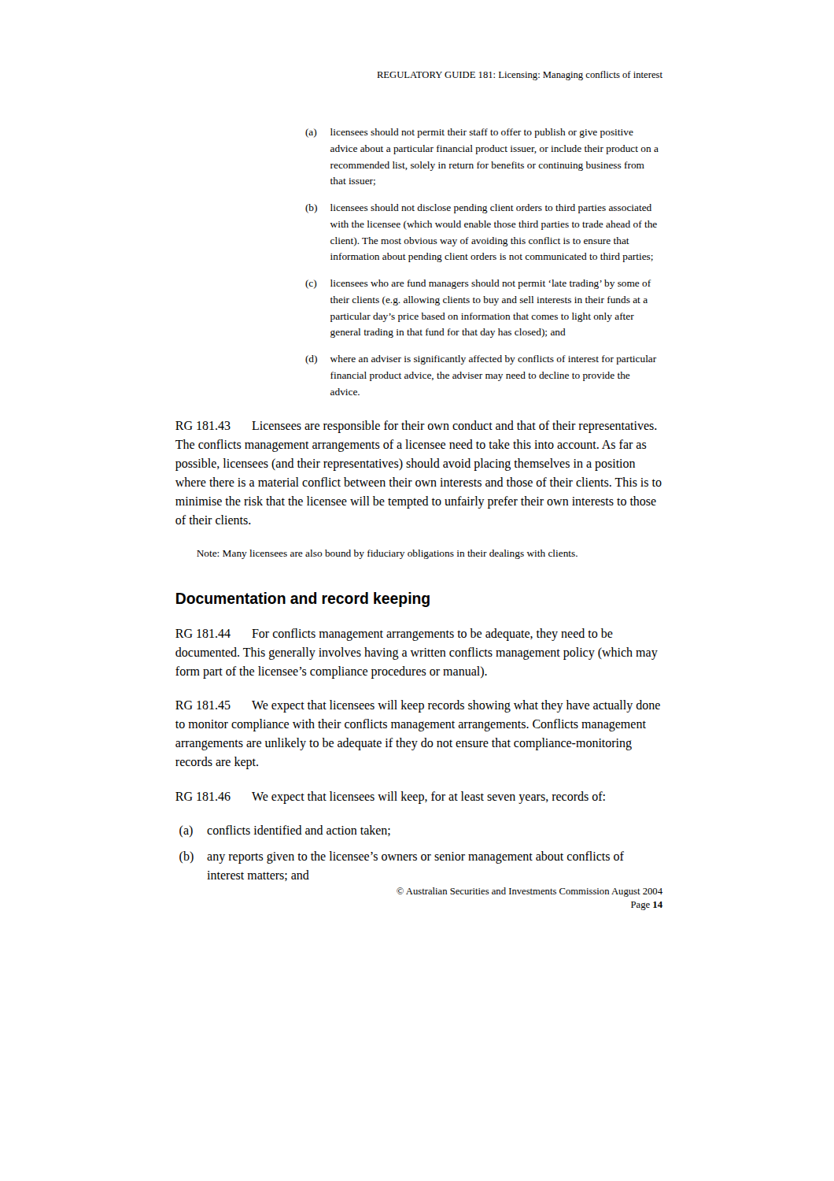REGULATORY GUIDE 181: Licensing: Managing conflicts of interest
(a) licensees should not permit their staff to offer to publish or give positive advice about a particular financial product issuer, or include their product on a recommended list, solely in return for benefits or continuing business from that issuer;
(b) licensees should not disclose pending client orders to third parties associated with the licensee (which would enable those third parties to trade ahead of the client). The most obvious way of avoiding this conflict is to ensure that information about pending client orders is not communicated to third parties;
(c) licensees who are fund managers should not permit ‘late trading’ by some of their clients (e.g. allowing clients to buy and sell interests in their funds at a particular day’s price based on information that comes to light only after general trading in that fund for that day has closed); and
(d) where an adviser is significantly affected by conflicts of interest for particular financial product advice, the adviser may need to decline to provide the advice.
RG 181.43 Licensees are responsible for their own conduct and that of their representatives. The conflicts management arrangements of a licensee need to take this into account. As far as possible, licensees (and their representatives) should avoid placing themselves in a position where there is a material conflict between their own interests and those of their clients. This is to minimise the risk that the licensee will be tempted to unfairly prefer their own interests to those of their clients.
Note: Many licensees are also bound by fiduciary obligations in their dealings with clients.
Documentation and record keeping
RG 181.44 For conflicts management arrangements to be adequate, they need to be documented. This generally involves having a written conflicts management policy (which may form part of the licensee’s compliance procedures or manual).
RG 181.45 We expect that licensees will keep records showing what they have actually done to monitor compliance with their conflicts management arrangements. Conflicts management arrangements are unlikely to be adequate if they do not ensure that compliance-monitoring records are kept.
RG 181.46 We expect that licensees will keep, for at least seven years, records of:
(a) conflicts identified and action taken;
(b) any reports given to the licensee’s owners or senior management about conflicts of interest matters; and
© Australian Securities and Investments Commission August 2004
Page 14